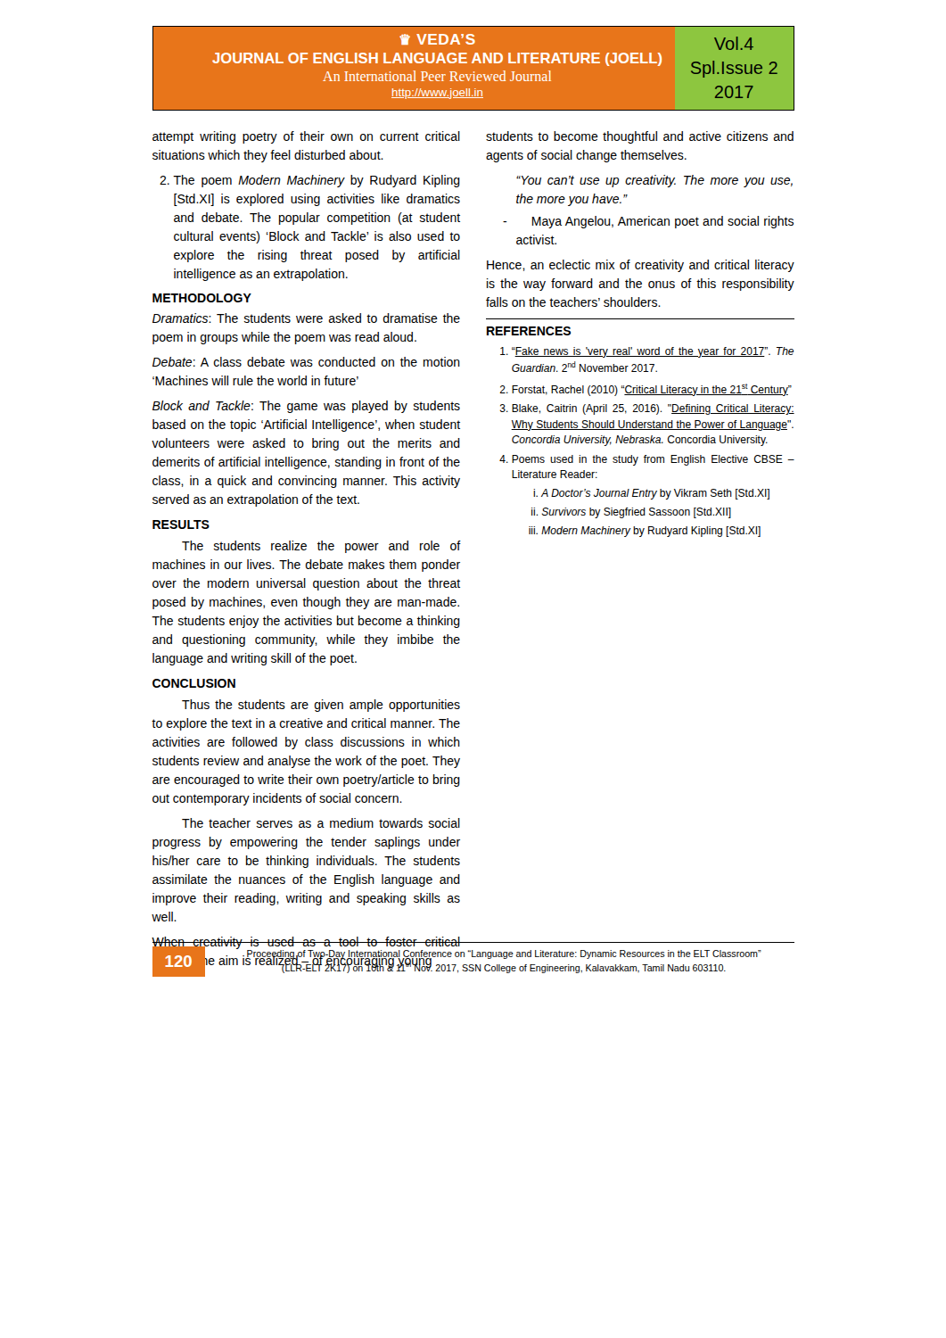♛ VEDA’S
JOURNAL OF ENGLISH LANGUAGE AND LITERATURE (JOELL)
An International Peer Reviewed Journal
http://www.joell.in
Vol.4
Spl.Issue 2
2017
attempt writing poetry of their own on current critical situations which they feel disturbed about.
The poem Modern Machinery by Rudyard Kipling [Std.XI] is explored using activities like dramatics and debate. The popular competition (at student cultural events) ‘Block and Tackle’ is also used to explore the rising threat posed by artificial intelligence as an extrapolation.
Methodology
Dramatics: The students were asked to dramatise the poem in groups while the poem was read aloud.
Debate: A class debate was conducted on the motion ‘Machines will rule the world in future’
Block and Tackle: The game was played by students based on the topic ‘Artificial Intelligence’, when student volunteers were asked to bring out the merits and demerits of artificial intelligence, standing in front of the class, in a quick and convincing manner. This activity served as an extrapolation of the text.
Results
The students realize the power and role of machines in our lives. The debate makes them ponder over the modern universal question about the threat posed by machines, even though they are man-made. The students enjoy the activities but become a thinking and questioning community, while they imbibe the language and writing skill of the poet.
Conclusion
Thus the students are given ample opportunities to explore the text in a creative and critical manner. The activities are followed by class discussions in which students review and analyse the work of the poet. They are encouraged to write their own poetry/article to bring out contemporary incidents of social concern.
The teacher serves as a medium towards social progress by empowering the tender saplings under his/her care to be thinking individuals. The students assimilate the nuances of the English language and improve their reading, writing and speaking skills as well.
When creativity is used as a tool to foster critical literacy, the aim is realized – of encouraging young
students to become thoughtful and active citizens and agents of social change themselves.
“You can’t use up creativity. The more you use, the more you have.”
- Maya Angelou, American poet and social rights activist.
Hence, an eclectic mix of creativity and critical literacy is the way forward and the onus of this responsibility falls on the teachers’ shoulders.
REFERENCES
“Fake news is 'very real' word of the year for 2017”. The Guardian. 2nd November 2017.
Forstat, Rachel (2010) “Critical Literacy in the 21st Century”
Blake, Caitrin (April 25, 2016). "Defining Critical Literacy: Why Students Should Understand the Power of Language". Concordia University, Nebraska. Concordia University.
Poems used in the study from English Elective CBSE – Literature Reader:
A Doctor’s Journal Entry by Vikram Seth [Std.XI]
Survivors by Siegfried Sassoon [Std.XII]
Modern Machinery by Rudyard Kipling [Std.XI]
120
Proceeding of Two-Day International Conference on “Language and Literature: Dynamic Resources in the ELT Classroom”
(LLR-ELT 2K17) on 10th & 11th Nov. 2017, SSN College of Engineering, Kalavakkam, Tamil Nadu 603110.